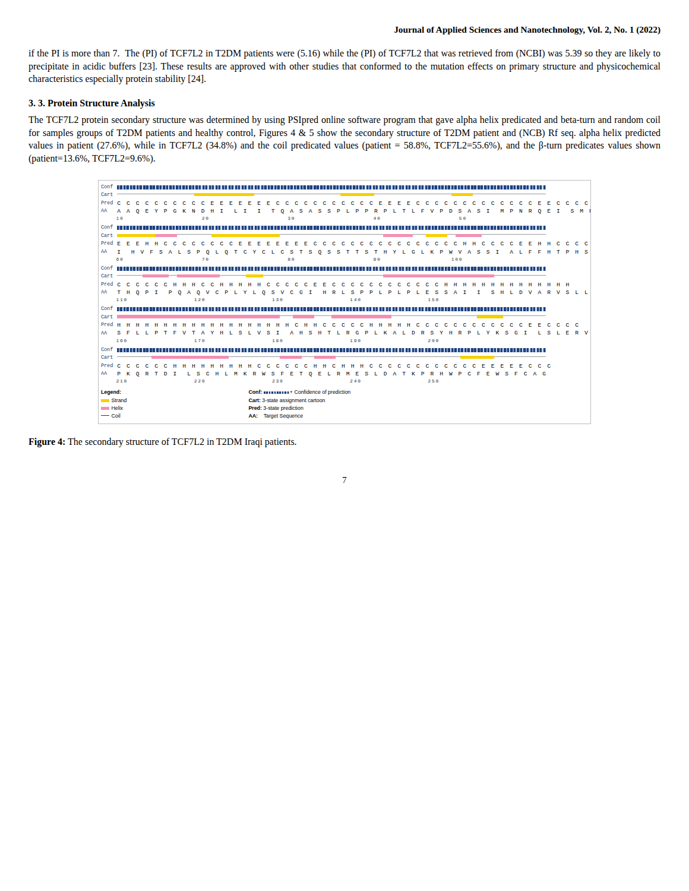Journal of Applied Sciences and Nanotechnology, Vol. 2, No. 1 (2022)
if the PI is more than 7. The (PI) of TCF7L2 in T2DM patients were (5.16) while the (PI) of TCF7L2 that was retrieved from (NCBI) was 5.39 so they are likely to precipitate in acidic buffers [23]. These results are approved with other studies that conformed to the mutation effects on primary structure and physicochemical characteristics especially protein stability [24].
3. 3. Protein Structure Analysis
The TCF7L2 protein secondary structure was determined by using PSIpred online software program that gave alpha helix predicated and beta-turn and random coil for samples groups of T2DM patients and healthy control, Figures 4 & 5 show the secondary structure of T2DM patient and (NCB) Rf seq. alpha helix predicted values in patient (27.6%), while in TCF7L2 (34.8%) and the coil predicated values (patient = 58.8%, TCF7L2=55.6%), and the β-turn predicates values shown (patient=13.6%, TCF7L2=9.6%).
Conf
Cart
Pred C C C C C C C C C C E E E E E E E C C C C C C C C C C C E E E E C C C C C C C C C C C C C E E C C C C
AA A A Q E Y P G K N D H I L I I T Q A S A S S P L P P R P L T L F V P D S A S I M P N R Q E I S M P R
10 20 30 40 50
Conf
Cart
Pred E E E H H C C C C C C C C E E E E E E E E C C C C C C C C C C C C C C C C H H C C C C E E H H C C C C C C
AA I H V F S A L S P Q L Q T C Y C L C S T S Q S S T T S T H Y L G L K P W V A S S I A L F F H T P H S
60 70 80 90 100
Conf
Cart
Pred C C C C C C H H H C C H H H H H C C C C C E E C C C C C C C C C C C C H H H H H H H H H H H H H H
AA T H Q P I P Q A Q V C P L Y L Q S V C G I H R L S P P L P L P L E S S A I I S H L D V A R V S L L I
110 120 130 140 150
Conf
Cart
Pred H H H H H H H H H H H H H H H H H H H C H H C C C C C H H H H H C C C C C C C C C C C C E E C C C C
AA S F L L P T F V T A Y H L S L V S I A H S H T L R G P L K A L D R S Y H R P L Y K S G I L S L E R V
160 170 180 190 200
Conf
Cart
Pred C C C C C C H H H H H H H H H C C C C C C H H C H H H C C C C C C C C C C C C E E E E E C C C
AA P K Q R T D I L S C H L M K R W S F E T Q E L R M E S L D A T K P R H W P C F E W S F C A G
210 220 230 240 250
Legend:
Strand
Helix
Coil
Conf: + Confidence of prediction
Cart: 3-state assignment cartoon
Pred: 3-state prediction
AA: Target Sequence
Figure 4: The secondary structure of TCF7L2 in T2DM Iraqi patients.
7